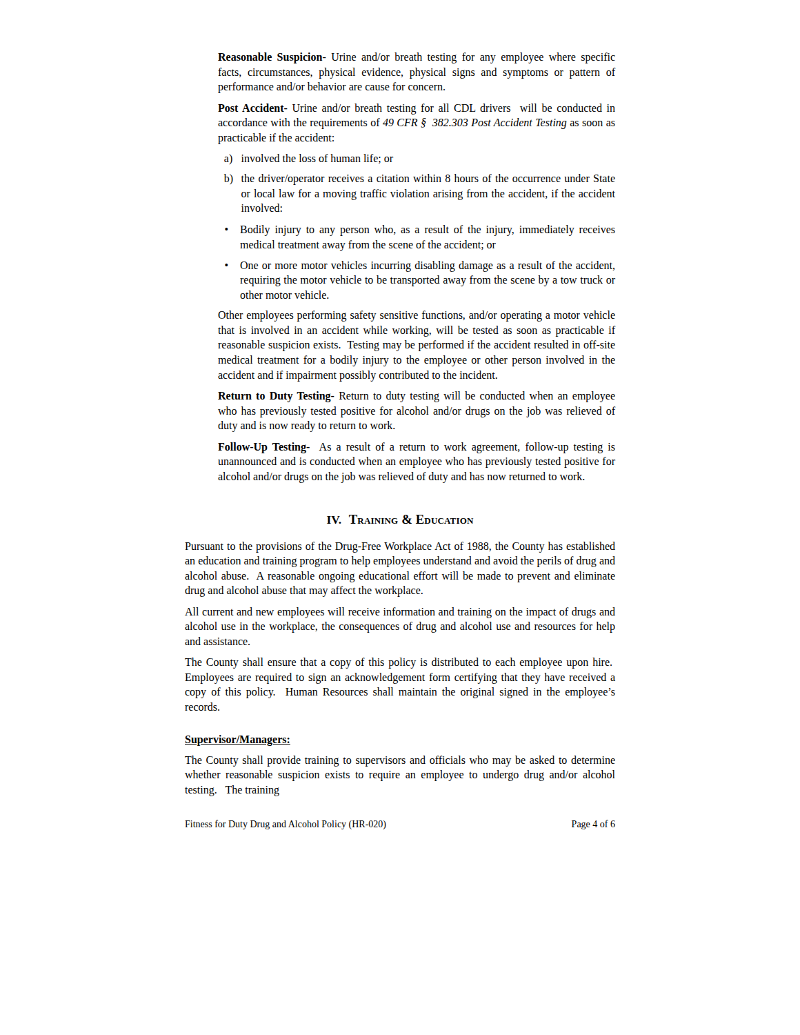Reasonable Suspicion- Urine and/or breath testing for any employee where specific facts, circumstances, physical evidence, physical signs and symptoms or pattern of performance and/or behavior are cause for concern.
Post Accident- Urine and/or breath testing for all CDL drivers will be conducted in accordance with the requirements of 49 CFR § 382.303 Post Accident Testing as soon as practicable if the accident:
a) involved the loss of human life; or
b) the driver/operator receives a citation within 8 hours of the occurrence under State or local law for a moving traffic violation arising from the accident, if the accident involved:
•Bodily injury to any person who, as a result of the injury, immediately receives medical treatment away from the scene of the accident; or
•One or more motor vehicles incurring disabling damage as a result of the accident, requiring the motor vehicle to be transported away from the scene by a tow truck or other motor vehicle.
Other employees performing safety sensitive functions, and/or operating a motor vehicle that is involved in an accident while working, will be tested as soon as practicable if reasonable suspicion exists. Testing may be performed if the accident resulted in off-site medical treatment for a bodily injury to the employee or other person involved in the accident and if impairment possibly contributed to the incident.
Return to Duty Testing- Return to duty testing will be conducted when an employee who has previously tested positive for alcohol and/or drugs on the job was relieved of duty and is now ready to return to work.
Follow-Up Testing- As a result of a return to work agreement, follow-up testing is unannounced and is conducted when an employee who has previously tested positive for alcohol and/or drugs on the job was relieved of duty and has now returned to work.
IV. Training & Education
Pursuant to the provisions of the Drug-Free Workplace Act of 1988, the County has established an education and training program to help employees understand and avoid the perils of drug and alcohol abuse. A reasonable ongoing educational effort will be made to prevent and eliminate drug and alcohol abuse that may affect the workplace.
All current and new employees will receive information and training on the impact of drugs and alcohol use in the workplace, the consequences of drug and alcohol use and resources for help and assistance.
The County shall ensure that a copy of this policy is distributed to each employee upon hire. Employees are required to sign an acknowledgement form certifying that they have received a copy of this policy. Human Resources shall maintain the original signed in the employee’s records.
Supervisor/Managers:
The County shall provide training to supervisors and officials who may be asked to determine whether reasonable suspicion exists to require an employee to undergo drug and/or alcohol testing. The training
Fitness for Duty Drug and Alcohol Policy (HR-020)
Page 4 of 6